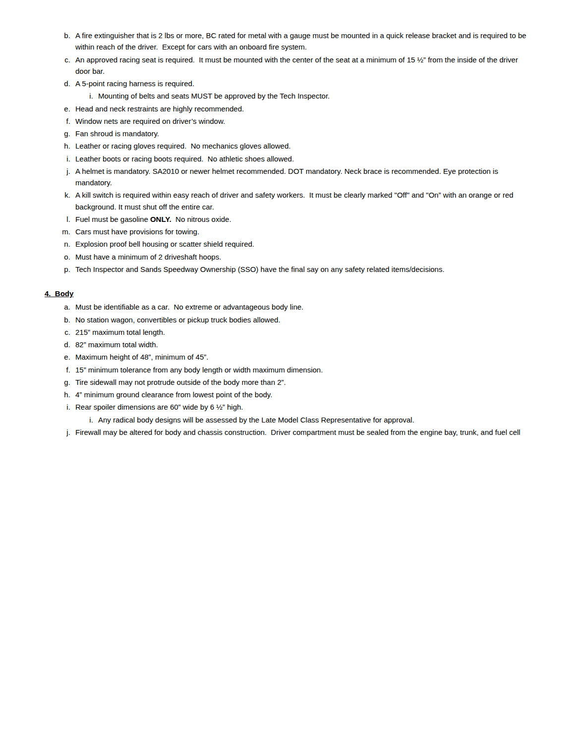A fire extinguisher that is 2 lbs or more, BC rated for metal with a gauge must be mounted in a quick release bracket and is required to be within reach of the driver. Except for cars with an onboard fire system.
An approved racing seat is required. It must be mounted with the center of the seat at a minimum of 15 ½” from the inside of the driver door bar.
A 5-point racing harness is required.
Mounting of belts and seats MUST be approved by the Tech Inspector.
Head and neck restraints are highly recommended.
Window nets are required on driver’s window.
Fan shroud is mandatory.
Leather or racing gloves required. No mechanics gloves allowed.
Leather boots or racing boots required. No athletic shoes allowed.
A helmet is mandatory. SA2010 or newer helmet recommended. DOT mandatory. Neck brace is recommended. Eye protection is mandatory.
A kill switch is required within easy reach of driver and safety workers. It must be clearly marked "Off" and "On” with an orange or red background. It must shut off the entire car.
Fuel must be gasoline ONLY. No nitrous oxide.
Cars must have provisions for towing.
Explosion proof bell housing or scatter shield required.
Must have a minimum of 2 driveshaft hoops.
Tech Inspector and Sands Speedway Ownership (SSO) have the final say on any safety related items/decisions.
4. Body
Must be identifiable as a car. No extreme or advantageous body line.
No station wagon, convertibles or pickup truck bodies allowed.
215” maximum total length.
82” maximum total width.
Maximum height of 48”, minimum of 45”.
15” minimum tolerance from any body length or width maximum dimension.
Tire sidewall may not protrude outside of the body more than 2”.
4” minimum ground clearance from lowest point of the body.
Rear spoiler dimensions are 60” wide by 6 ½” high.
Any radical body designs will be assessed by the Late Model Class Representative for approval.
Firewall may be altered for body and chassis construction. Driver compartment must be sealed from the engine bay, trunk, and fuel cell